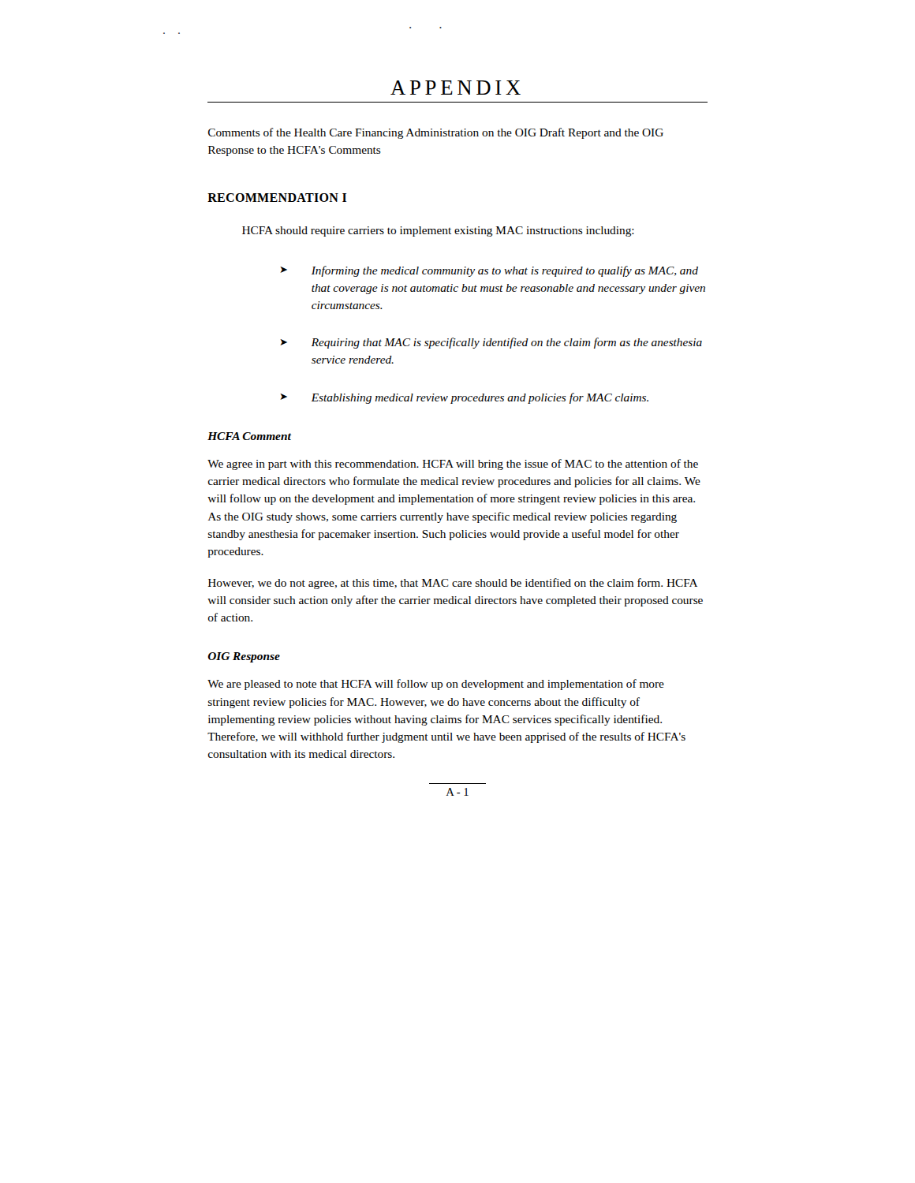· ·
· ·
APPENDIX
Comments of the Health Care Financing Administration on the OIG Draft Report and the OIG Response to the HCFA's Comments
RECOMMENDATION I
HCFA should require carriers to implement existing MAC instructions including:
Informing the medical community as to what is required to qualify as MAC, and that coverage is not automatic but must be reasonable and necessary under given circumstances.
Requiring that MAC is specifically identified on the claim form as the anesthesia service rendered.
Establishing medical review procedures and policies for MAC claims.
HCFA Comment
We agree in part with this recommendation. HCFA will bring the issue of MAC to the attention of the carrier medical directors who formulate the medical review procedures and policies for all claims. We will follow up on the development and implementation of more stringent review policies in this area. As the OIG study shows, some carriers currently have specific medical review policies regarding standby anesthesia for pacemaker insertion. Such policies would provide a useful model for other procedures.
However, we do not agree, at this time, that MAC care should be identified on the claim form. HCFA will consider such action only after the carrier medical directors have completed their proposed course of action.
OIG Response
We are pleased to note that HCFA will follow up on development and implementation of more stringent review policies for MAC. However, we do have concerns about the difficulty of implementing review policies without having claims for MAC services specifically identified. Therefore, we will withhold further judgment until we have been apprised of the results of HCFA's consultation with its medical directors.
A - 1